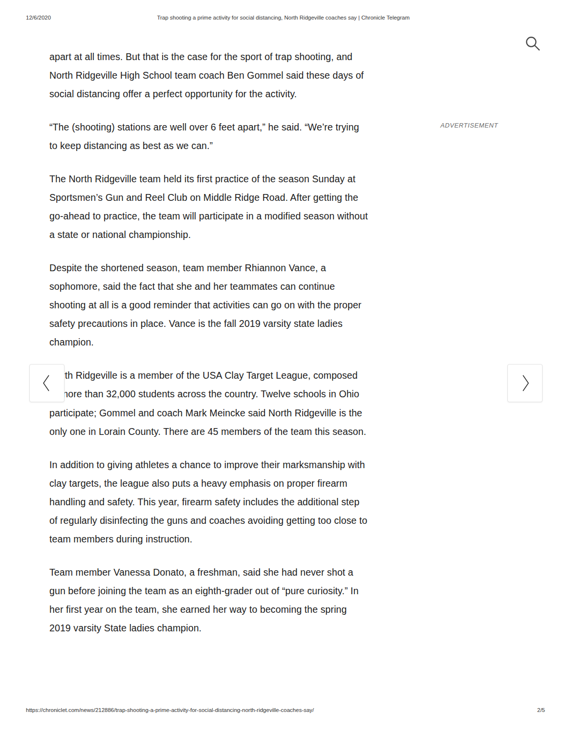12/6/2020
Trap shooting a prime activity for social distancing, North Ridgeville coaches say | Chronicle Telegram
apart at all times. But that is the case for the sport of trap shooting, and North Ridgeville High School team coach Ben Gommel said these days of social distancing offer a perfect opportunity for the activity.
“The (shooting) stations are well over 6 feet apart,” he said. “We’re trying to keep distancing as best as we can.”
The North Ridgeville team held its first practice of the season Sunday at Sportsmen’s Gun and Reel Club on Middle Ridge Road. After getting the go-ahead to practice, the team will participate in a modified season without a state or national championship.
Despite the shortened season, team member Rhiannon Vance, a sophomore, said the fact that she and her teammates can continue shooting at all is a good reminder that activities can go on with the proper safety precautions in place. Vance is the fall 2019 varsity state ladies champion.
North Ridgeville is a member of the USA Clay Target League, composed of more than 32,000 students across the country. Twelve schools in Ohio participate; Gommel and coach Mark Meincke said North Ridgeville is the only one in Lorain County. There are 45 members of the team this season.
In addition to giving athletes a chance to improve their marksmanship with clay targets, the league also puts a heavy emphasis on proper firearm handling and safety. This year, firearm safety includes the additional step of regularly disinfecting the guns and coaches avoiding getting too close to team members during instruction.
Team member Vanessa Donato, a freshman, said she had never shot a gun before joining the team as an eighth-grader out of “pure curiosity.” In her first year on the team, she earned her way to becoming the spring 2019 varsity State ladies champion.
ADVERTISEMENT
https://chroniclet.com/news/212886/trap-shooting-a-prime-activity-for-social-distancing-north-ridgeville-coaches-say/ 2/5